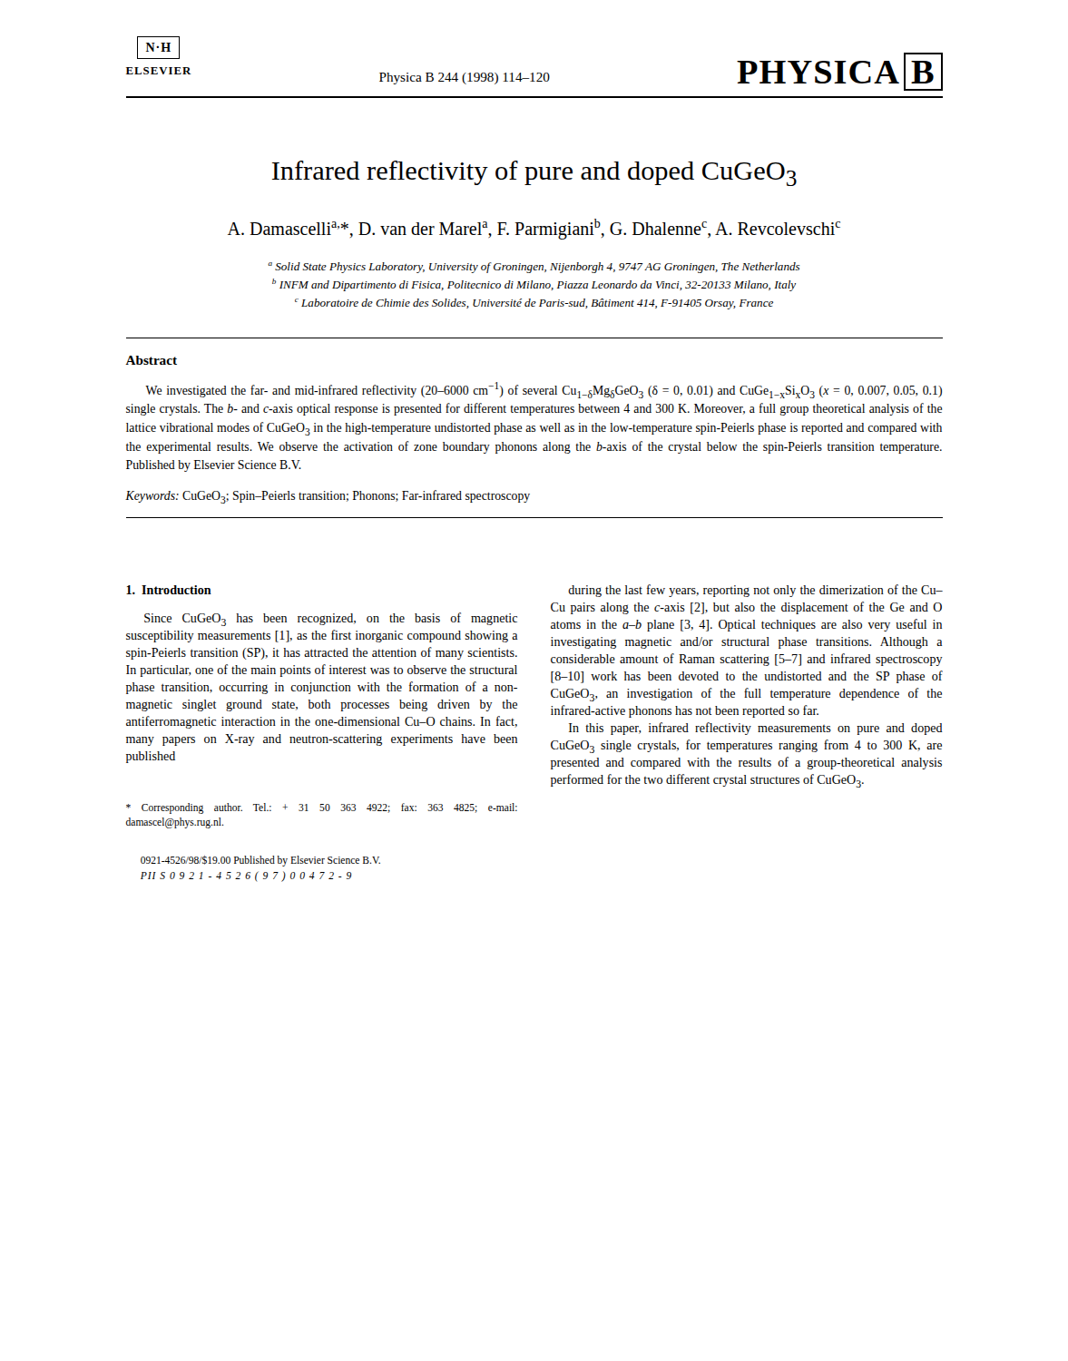N·H
ELSEVIER
Physica B 244 (1998) 114–120
PHYSICAB
Infrared reflectivity of pure and doped CuGeO3
A. Damascellia,*, D. van der Marela, F. Parmigianib, G. Dhalennec, A. Revcolevschic
a Solid State Physics Laboratory, University of Groningen, Nijenborgh 4, 9747 AG Groningen, The Netherlands
b INFM and Dipartimento di Fisica, Politecnico di Milano, Piazza Leonardo da Vinci, 32-20133 Milano, Italy
c Laboratoire de Chimie des Solides, Université de Paris-sud, Bâtiment 414, F-91405 Orsay, France
Abstract
We investigated the far- and mid-infrared reflectivity (20–6000 cm−1) of several Cu1−δMgδGeO3 (δ = 0, 0.01) and CuGe1−xSixO3 (x = 0, 0.007, 0.05, 0.1) single crystals. The b- and c-axis optical response is presented for different temperatures between 4 and 300 K. Moreover, a full group theoretical analysis of the lattice vibrational modes of CuGeO3 in the high-temperature undistorted phase as well as in the low-temperature spin-Peierls phase is reported and compared with the experimental results. We observe the activation of zone boundary phonons along the b-axis of the crystal below the spin-Peierls transition temperature. Published by Elsevier Science B.V.
Keywords: CuGeO3; Spin–Peierls transition; Phonons; Far-infrared spectroscopy
1. Introduction
Since CuGeO3 has been recognized, on the basis of magnetic susceptibility measurements [1], as the first inorganic compound showing a spin-Peierls transition (SP), it has attracted the attention of many scientists. In particular, one of the main points of interest was to observe the structural phase transition, occurring in conjunction with the formation of a non-magnetic singlet ground state, both processes being driven by the antiferromagnetic interaction in the one-dimensional Cu–O chains. In fact, many papers on X-ray and neutron-scattering experiments have been published
* Corresponding author. Tel.: + 31 50 363 4922; fax: 363 4825; e-mail: damascel@phys.rug.nl.
0921-4526/98/$19.00 Published by Elsevier Science B.V.
PII S 0 9 2 1 - 4 5 2 6 ( 9 7 ) 0 0 4 7 2 - 9
during the last few years, reporting not only the dimerization of the Cu–Cu pairs along the c-axis [2], but also the displacement of the Ge and O atoms in the a–b plane [3, 4]. Optical techniques are also very useful in investigating magnetic and/or structural phase transitions. Although a considerable amount of Raman scattering [5–7] and infrared spectroscopy [8–10] work has been devoted to the undistorted and the SP phase of CuGeO3, an investigation of the full temperature dependence of the infrared-active phonons has not been reported so far.
In this paper, infrared reflectivity measurements on pure and doped CuGeO3 single crystals, for temperatures ranging from 4 to 300 K, are presented and compared with the results of a group-theoretical analysis performed for the two different crystal structures of CuGeO3.